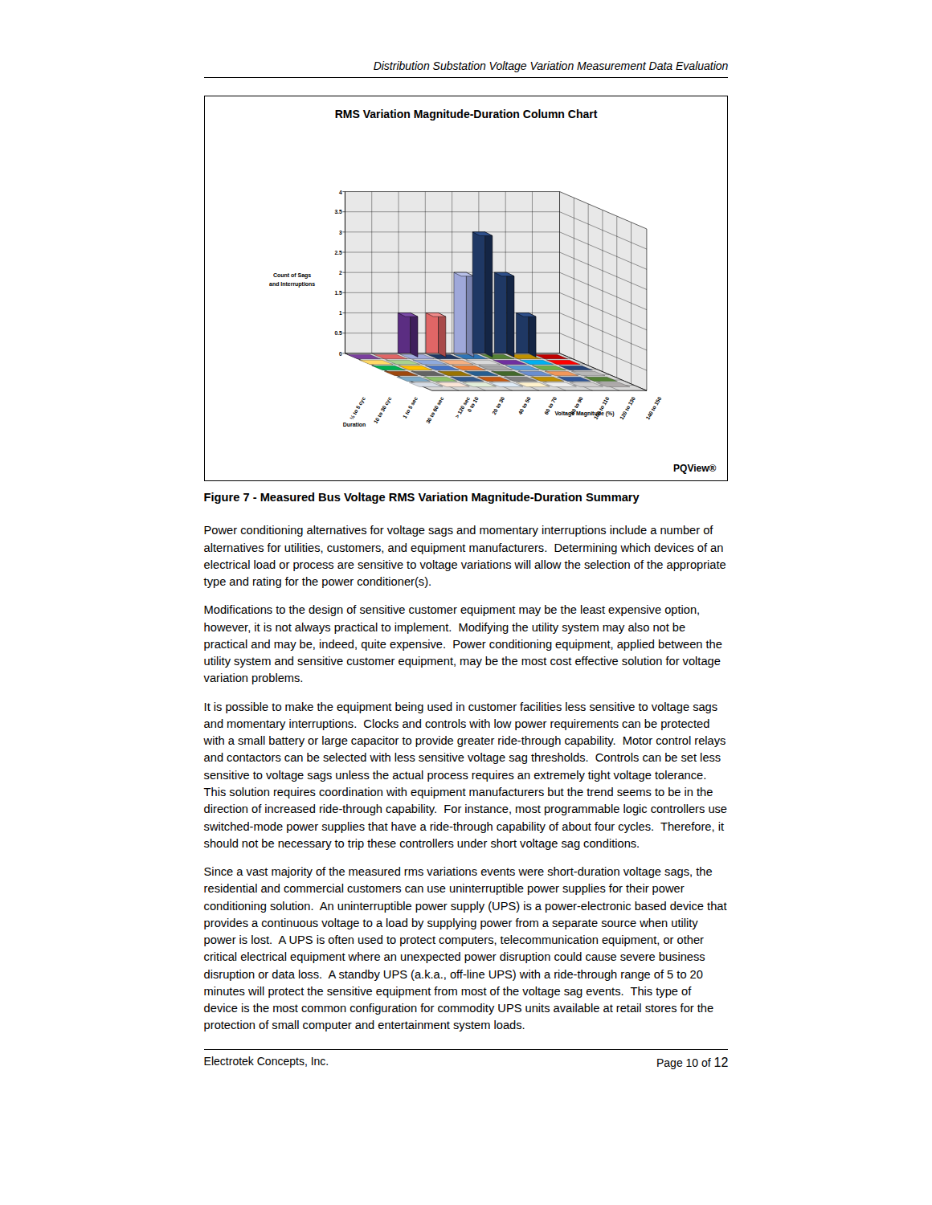Distribution Substation Voltage Variation Measurement Data Evaluation
RMS Variation Magnitude-Duration Column Chart
4 3.5 3 2.5 2 1.5 1 0.5 0 Count of Sags and Interruptions ½ to 5 cyc 10 to 30 cyc 1 to 5 sec 30 to 60 sec > 120 sec Duration 0 to 10 20 to 30 40 to 50 60 to 70 80 to 90 100 to 110 120 to 130 140 to 150 Voltage Magnitude (%)
PQView®
Figure 7 - Measured Bus Voltage RMS Variation Magnitude-Duration Summary
Power conditioning alternatives for voltage sags and momentary interruptions include a number of alternatives for utilities, customers, and equipment manufacturers. Determining which devices of an electrical load or process are sensitive to voltage variations will allow the selection of the appropriate type and rating for the power conditioner(s).
Modifications to the design of sensitive customer equipment may be the least expensive option, however, it is not always practical to implement. Modifying the utility system may also not be practical and may be, indeed, quite expensive. Power conditioning equipment, applied between the utility system and sensitive customer equipment, may be the most cost effective solution for voltage variation problems.
It is possible to make the equipment being used in customer facilities less sensitive to voltage sags and momentary interruptions. Clocks and controls with low power requirements can be protected with a small battery or large capacitor to provide greater ride-through capability. Motor control relays and contactors can be selected with less sensitive voltage sag thresholds. Controls can be set less sensitive to voltage sags unless the actual process requires an extremely tight voltage tolerance. This solution requires coordination with equipment manufacturers but the trend seems to be in the direction of increased ride-through capability. For instance, most programmable logic controllers use switched-mode power supplies that have a ride-through capability of about four cycles. Therefore, it should not be necessary to trip these controllers under short voltage sag conditions.
Since a vast majority of the measured rms variations events were short-duration voltage sags, the residential and commercial customers can use uninterruptible power supplies for their power conditioning solution. An uninterruptible power supply (UPS) is a power-electronic based device that provides a continuous voltage to a load by supplying power from a separate source when utility power is lost. A UPS is often used to protect computers, telecommunication equipment, or other critical electrical equipment where an unexpected power disruption could cause severe business disruption or data loss. A standby UPS (a.k.a., off-line UPS) with a ride-through range of 5 to 20 minutes will protect the sensitive equipment from most of the voltage sag events. This type of device is the most common configuration for commodity UPS units available at retail stores for the protection of small computer and entertainment system loads.
Electrotek Concepts, Inc.
Page 10 of 12